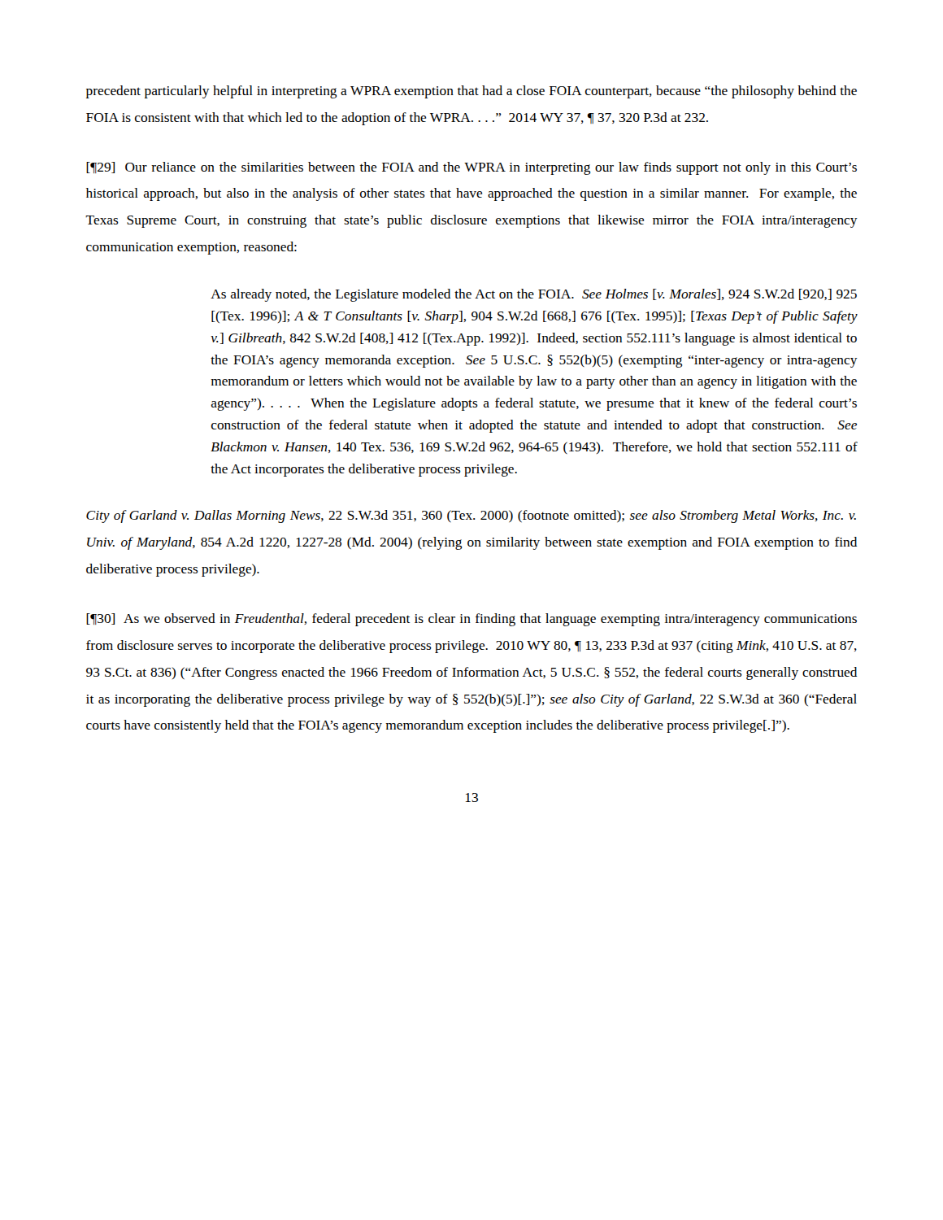precedent particularly helpful in interpreting a WPRA exemption that had a close FOIA counterpart, because “the philosophy behind the FOIA is consistent with that which led to the adoption of the WPRA. . . .” 2014 WY 37, ¶ 37, 320 P.3d at 232.
[¶29] Our reliance on the similarities between the FOIA and the WPRA in interpreting our law finds support not only in this Court’s historical approach, but also in the analysis of other states that have approached the question in a similar manner. For example, the Texas Supreme Court, in construing that state’s public disclosure exemptions that likewise mirror the FOIA intra/interagency communication exemption, reasoned:
As already noted, the Legislature modeled the Act on the FOIA. See Holmes [v. Morales], 924 S.W.2d [920,] 925 [(Tex. 1996)]; A & T Consultants [v. Sharp], 904 S.W.2d [668,] 676 [(Tex. 1995)]; [Texas Dep’t of Public Safety v.] Gilbreath, 842 S.W.2d [408,] 412 [(Tex.App. 1992)]. Indeed, section 552.111’s language is almost identical to the FOIA’s agency memoranda exception. See 5 U.S.C. § 552(b)(5) (exempting “inter-agency or intra-agency memorandum or letters which would not be available by law to a party other than an agency in litigation with the agency”). . . . . When the Legislature adopts a federal statute, we presume that it knew of the federal court’s construction of the federal statute when it adopted the statute and intended to adopt that construction. See Blackmon v. Hansen, 140 Tex. 536, 169 S.W.2d 962, 964-65 (1943). Therefore, we hold that section 552.111 of the Act incorporates the deliberative process privilege.
City of Garland v. Dallas Morning News, 22 S.W.3d 351, 360 (Tex. 2000) (footnote omitted); see also Stromberg Metal Works, Inc. v. Univ. of Maryland, 854 A.2d 1220, 1227-28 (Md. 2004) (relying on similarity between state exemption and FOIA exemption to find deliberative process privilege).
[¶30] As we observed in Freudenthal, federal precedent is clear in finding that language exempting intra/interagency communications from disclosure serves to incorporate the deliberative process privilege. 2010 WY 80, ¶ 13, 233 P.3d at 937 (citing Mink, 410 U.S. at 87, 93 S.Ct. at 836) (“After Congress enacted the 1966 Freedom of Information Act, 5 U.S.C. § 552, the federal courts generally construed it as incorporating the deliberative process privilege by way of § 552(b)(5)[.]”); see also City of Garland, 22 S.W.3d at 360 (“Federal courts have consistently held that the FOIA’s agency memorandum exception includes the deliberative process privilege[.]”).
13